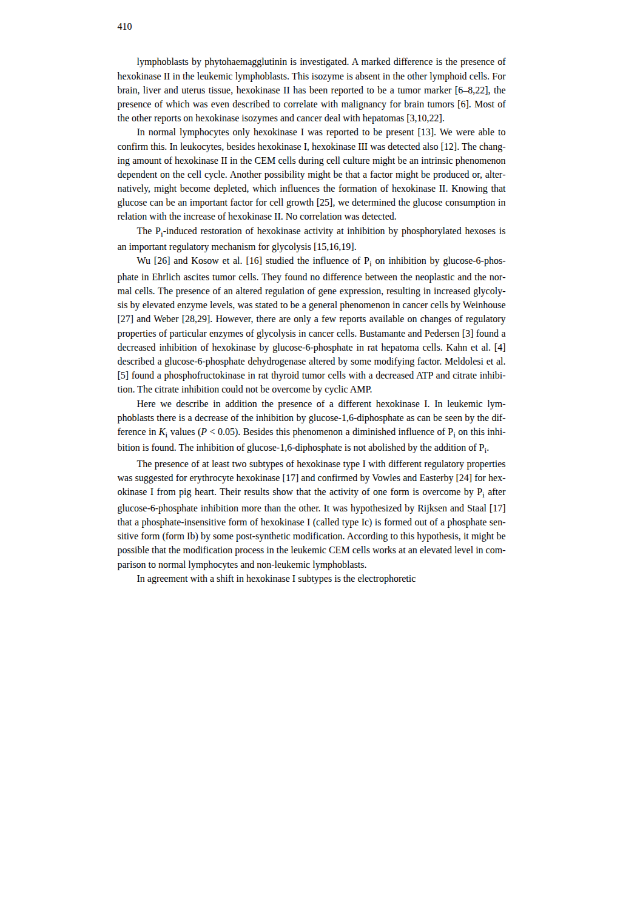410
lymphoblasts by phytohaemagglutinin is investigated. A marked difference is the presence of hexokinase II in the leukemic lymphoblasts. This isozyme is absent in the other lymphoid cells. For brain, liver and uterus tissue, hexokinase II has been reported to be a tumor marker [6–8,22], the presence of which was even described to correlate with malignancy for brain tumors [6]. Most of the other reports on hexokinase isozymes and cancer deal with hepatomas [3,10,22].
In normal lymphocytes only hexokinase I was reported to be present [13]. We were able to confirm this. In leukocytes, besides hexokinase I, hexokinase III was detected also [12]. The changing amount of hexokinase II in the CEM cells during cell culture might be an intrinsic phenomenon dependent on the cell cycle. Another possibility might be that a factor might be produced or, alternatively, might become depleted, which influences the formation of hexokinase II. Knowing that glucose can be an important factor for cell growth [25], we determined the glucose consumption in relation with the increase of hexokinase II. No correlation was detected.
The Pi-induced restoration of hexokinase activity at inhibition by phosphorylated hexoses is an important regulatory mechanism for glycolysis [15,16,19].
Wu [26] and Kosow et al. [16] studied the influence of Pi on inhibition by glucose-6-phosphate in Ehrlich ascites tumor cells. They found no difference between the neoplastic and the normal cells. The presence of an altered regulation of gene expression, resulting in increased glycolysis by elevated enzyme levels, was stated to be a general phenomenon in cancer cells by Weinhouse [27] and Weber [28,29]. However, there are only a few reports available on changes of regulatory properties of particular enzymes of glycolysis in cancer cells. Bustamante and Pedersen [3] found a decreased inhibition of hexokinase by glucose-6-phosphate in rat hepatoma cells. Kahn et al. [4] described a glucose-6-phosphate dehydrogenase altered by some modifying factor. Meldolesi et al. [5] found a phosphofructokinase in rat thyroid tumor cells with a decreased ATP and citrate inhibition. The citrate inhibition could not be overcome by cyclic AMP.
Here we describe in addition the presence of a different hexokinase I. In leukemic lymphoblasts there is a decrease of the inhibition by glucose-1,6-diphosphate as can be seen by the difference in Ki values (P < 0.05). Besides this phenomenon a diminished influence of Pi on this inhibition is found. The inhibition of glucose-1,6-diphosphate is not abolished by the addition of Pi.
The presence of at least two subtypes of hexokinase type I with different regulatory properties was suggested for erythrocyte hexokinase [17] and confirmed by Vowles and Easterby [24] for hexokinase I from pig heart. Their results show that the activity of one form is overcome by Pi after glucose-6-phosphate inhibition more than the other. It was hypothesized by Rijksen and Staal [17] that a phosphate-insensitive form of hexokinase I (called type Ic) is formed out of a phosphate sensitive form (form Ib) by some post-synthetic modification. According to this hypothesis, it might be possible that the modification process in the leukemic CEM cells works at an elevated level in comparison to normal lymphocytes and non-leukemic lymphoblasts.
In agreement with a shift in hexokinase I subtypes is the electrophoretic